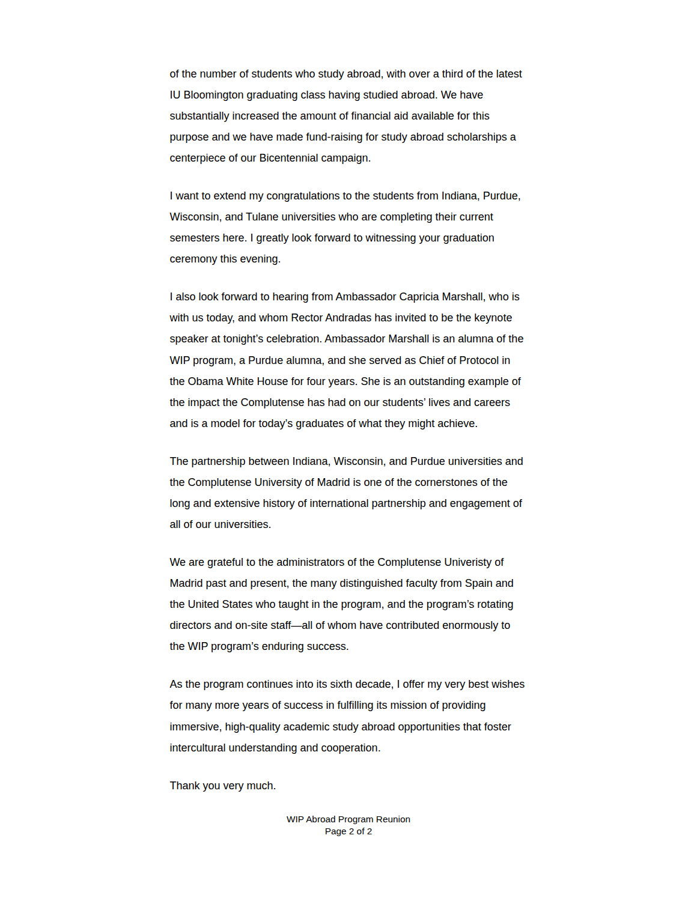of the number of students who study abroad, with over a third of the latest IU Bloomington graduating class having studied abroad. We have substantially increased the amount of financial aid available for this purpose and we have made fund-raising for study abroad scholarships a centerpiece of our Bicentennial campaign.
I want to extend my congratulations to the students from Indiana, Purdue, Wisconsin, and Tulane universities who are completing their current semesters here. I greatly look forward to witnessing your graduation ceremony this evening.
I also look forward to hearing from Ambassador Capricia Marshall, who is with us today, and whom Rector Andradas has invited to be the keynote speaker at tonight’s celebration. Ambassador Marshall is an alumna of the WIP program, a Purdue alumna, and she served as Chief of Protocol in the Obama White House for four years. She is an outstanding example of the impact the Complutense has had on our students’ lives and careers and is a model for today’s graduates of what they might achieve.
The partnership between Indiana, Wisconsin, and Purdue universities and the Complutense University of Madrid is one of the cornerstones of the long and extensive history of international partnership and engagement of all of our universities.
We are grateful to the administrators of the Complutense Univeristy of Madrid past and present, the many distinguished faculty from Spain and the United States who taught in the program, and the program’s rotating directors and on-site staff—all of whom have contributed enormously to the WIP program’s enduring success.
As the program continues into its sixth decade, I offer my very best wishes for many more years of success in fulfilling its mission of providing immersive, high-quality academic study abroad opportunities that foster intercultural understanding and cooperation.
Thank you very much.
WIP Abroad Program Reunion
Page 2 of 2